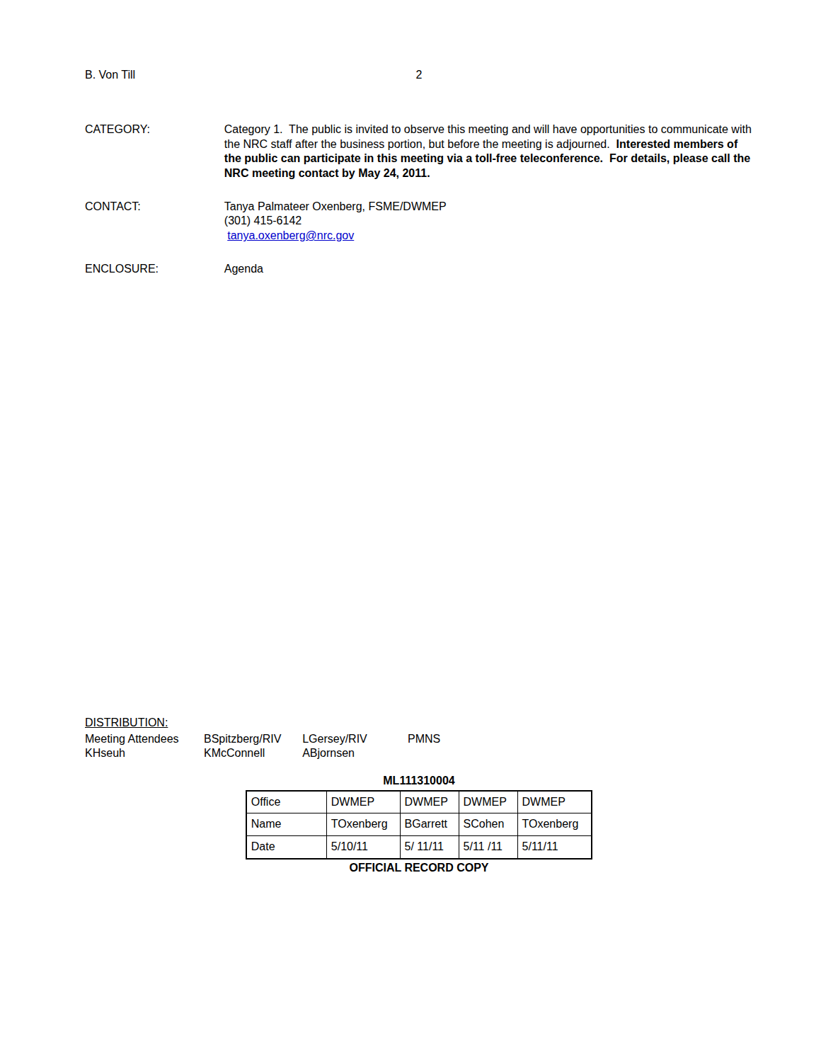B. Von Till
2
CATEGORY:
Category 1. The public is invited to observe this meeting and will have opportunities to communicate with the NRC staff after the business portion, but before the meeting is adjourned. Interested members of the public can participate in this meeting via a toll-free teleconference. For details, please call the NRC meeting contact by May 24, 2011.
CONTACT:
Tanya Palmateer Oxenberg, FSME/DWMEP
(301) 415-6142
tanya.oxenberg@nrc.gov
ENCLOSURE:
Agenda
DISTRIBUTION:
Meeting Attendees BSpitzberg/RIV LGersey/RIV PMNS
KHseuh KMcConnell ABjornsen
ML111310004
| Office | DWMEP | DWMEP | DWMEP | DWMEP |
| Name | TOxenberg | BGarrett | SCohen | TOxenberg |
| Date | 5/10/11 | 5/ 11/11 | 5/11 /11 | 5/11/11 |
OFFICIAL RECORD COPY